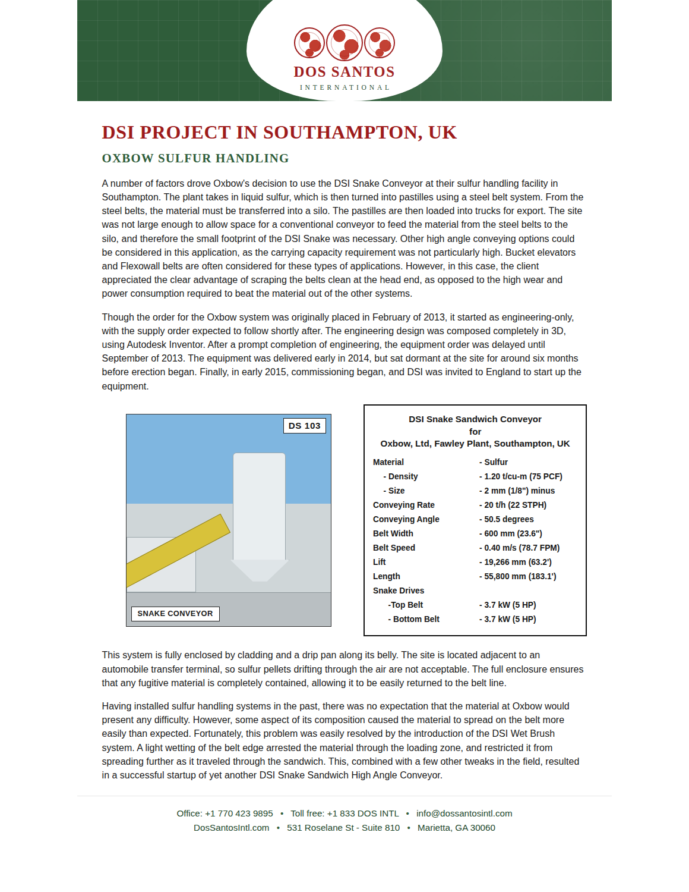DOS SANTOS
INTERNATIONAL
DSI PROJECT IN SOUTHAMPTON, UK
OXBOW SULFUR HANDLING
A number of factors drove Oxbow's decision to use the DSI Snake Conveyor at their sulfur handling facility in Southampton. The plant takes in liquid sulfur, which is then turned into pastilles using a steel belt system. From the steel belts, the material must be transferred into a silo. The pastilles are then loaded into trucks for export. The site was not large enough to allow space for a conventional conveyor to feed the material from the steel belts to the silo, and therefore the small footprint of the DSI Snake was necessary. Other high angle conveying options could be considered in this application, as the carrying capacity requirement was not particularly high. Bucket elevators and Flexowall belts are often considered for these types of applications. However, in this case, the client appreciated the clear advantage of scraping the belts clean at the head end, as opposed to the high wear and power consumption required to beat the material out of the other systems.
Though the order for the Oxbow system was originally placed in February of 2013, it started as engineering-only, with the supply order expected to follow shortly after. The engineering design was composed completely in 3D, using Autodesk Inventor. After a prompt completion of engineering, the equipment order was delayed until September of 2013. The equipment was delivered early in 2014, but sat dormant at the site for around six months before erection began. Finally, in early 2015, commissioning began, and DSI was invited to England to start up the equipment.
DS 103
SNAKE CONVEYOR
DSI Snake Sandwich Conveyor for Oxbow, Ltd, Fawley Plant, Southampton, UK
| Material | - Sulfur |
| - Density | - 1.20 t/cu-m (75 PCF) |
| - Size | - 2 mm (1/8") minus |
| Conveying Rate | - 20 t/h (22 STPH) |
| Conveying Angle | - 50.5 degrees |
| Belt Width | - 600 mm (23.6") |
| Belt Speed | - 0.40 m/s (78.7 FPM) |
| Lift | - 19,266 mm (63.2') |
| Length | - 55,800 mm (183.1') |
| Snake Drives | |
| -Top Belt | - 3.7 kW (5 HP) |
| - Bottom Belt | - 3.7 kW (5 HP) |
This system is fully enclosed by cladding and a drip pan along its belly. The site is located adjacent to an automobile transfer terminal, so sulfur pellets drifting through the air are not acceptable. The full enclosure ensures that any fugitive material is completely contained, allowing it to be easily returned to the belt line.
Having installed sulfur handling systems in the past, there was no expectation that the material at Oxbow would present any difficulty. However, some aspect of its composition caused the material to spread on the belt more easily than expected. Fortunately, this problem was easily resolved by the introduction of the DSI Wet Brush system. A light wetting of the belt edge arrested the material through the loading zone, and restricted it from spreading further as it traveled through the sandwich. This, combined with a few other tweaks in the field, resulted in a successful startup of yet another DSI Snake Sandwich High Angle Conveyor.
Office: +1 770 423 9895 • Toll free: +1 833 DOS INTL • info@dossantosintl.com
DosSantosIntl.com • 531 Roselane St - Suite 810 • Marietta, GA 30060